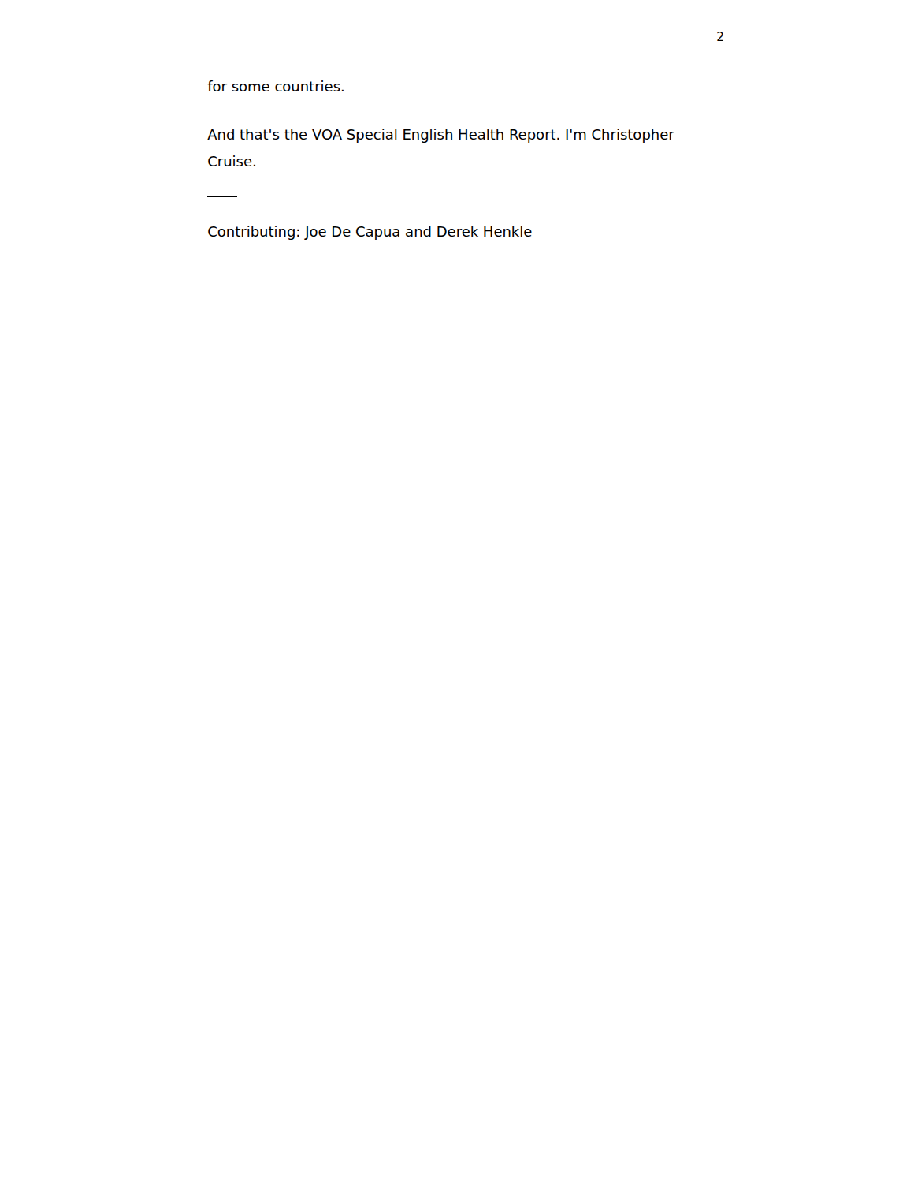2
for some countries.
And that's the VOA Special English Health Report. I'm Christopher Cruise.
Contributing: Joe De Capua and Derek Henkle